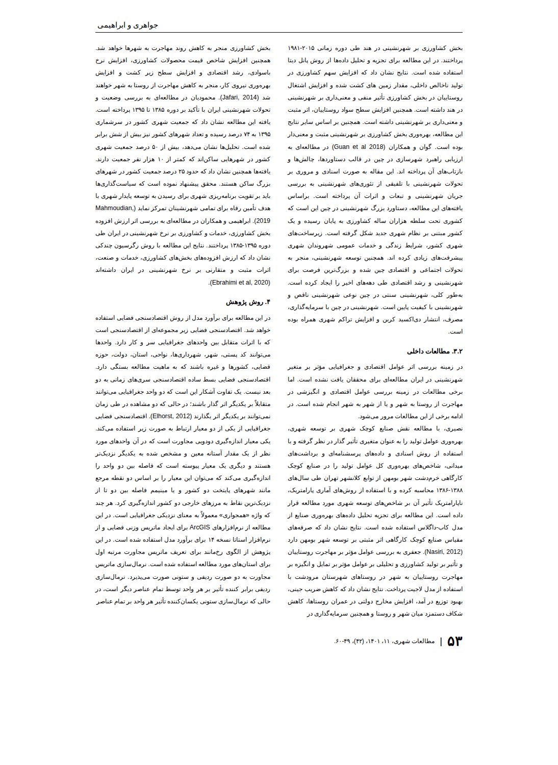جواهری و ابراهیمی
بخش کشاورزی بر شهرنشینی در هند طی دوره زمانی ۲۰۱۵-۱۹۸۱ پرداختند. در این مطالعه برای تجزیه و تحلیل داده‌ها از روش پانل دیتا استفاده شده است. نتایج نشان داد که افزایش سهم کشاورزی در تولید ناخالص داخلی، مقدار زمین های کشت شده و افزایش اشتغال روستاییان در بخش کشاورزی تأثیر منفی و معنی‌داری بر شهرنشینی در هند داشته است. همچنین افزایش سطح سواد روستاییان، اثر مثبت و معنی‌داری بر شهرنشینی داشته است. همچنین بر اساس سایر نتایج این مطالعه، بهره‌وری بخش کشاورزی بر شهرنشینی مثبت و معنی‌دار بوده است. گوان و همکاران (Guan et al 2018) در مطالعه‌ای به ارزیابی راهبرد شهرسازی در چین در قالب دستاوردها، چالش‌ها و بازتاب‌های آن پرداخته اند. این مقاله به صورت اسنادی و مروری بر تحولات شهرنشینی با تلفیقی از تئوری‌های شهرنشینی به بررسی جریان شهرنشینی و تبعات و اثرات آن پرداخته است. براساس یافته‌های این مطالعه، دستاورد بزرگ شهرنشینی در چین این است که کشوری تحت سلطه هزاران ساله کشاورزی به پایان رسیده و یک کشور مبتنی بر نظام شهری جدید شکل گرفته است. زیرساخت‌های شهری کشور، شرایط زندگی و خدمات عمومی شهروندان شهری پیشرفت‌های زیادی کرده اند. همچنین توسعه شهرنشینی، منجر به تحولات اجتماعی و اقتصادی چین شده و بزرگ‌ترین فرصت برای شهرنشینی و رشد اقتصادی طی دهه‌های اخیر را ایجاد کرده است. به‌طور کلی، شهرنشینی سنتی در چین نوعی شهرنشینی ناقص و شهرنشینی با کیفیت پایین است. شهرنشینی در چین با سرمایه‌گذاری، مصرف، انتشار دی‌اکسید کربن و افزایش تراکم شهری همراه بوده است.
۳.۲. مطالعات داخلی
در زمینه بررسی اثر عوامل اقتصادی و جغرافیایی مؤثر بر متغیر شهرنشینی در ایران مطالعه‌ای برای محققان یافت نشده است. اما برخی مطالعات در زمینه بررسی عوامل اقتصادی و انگیزشی در مهاجرت از روستا به شهر و یا از شهر به شهر انجام شده است. در ادامه برخی از این مطالعات مرور می‌شود.
نصیری، با مطالعه نقش صنایع کوچک شهری بر توسعه شهری، بهره‌وری عوامل تولید را به عنوان متغیری تأثیر گذار در نظر گرفته و با استفاده از روش اسنادی و داده‌های پرسشنامه‌ای و برداشت‌های میدانی، شاخص‌های بهره‌وری کل عوامل تولید را در صنایع کوچک کارگاهی خرم‌دشت شهر بومهن از توابع کلانشهر تهران طی سال‌های ۱۳۸۸-۱۳۸۶ محاسبه کرده و با استفاده از روش‌های آماری پارامتریک، ناپارامتریک تأثیر آن بر شاخص‌های توسعه شهری مورد مطالعه قرار داده است. این مطالعه برای تجزیه تحلیل داده‌های بهره‌وری صنایع از مدل کاب-داگلاس استفاده شده است. نتایج نشان داد که صرفه‌های مقیاس صنایع کوچک کارگاهی اثر مثبتی بر توسعه شهر بومهن دارد (Nasiri, 2012). جعفری به بررسی عوامل مؤثر بر مهاجرت روستاییان و تأثیر بر تولید کشاورزی و تحلیلی بر عوامل مؤثر بر تمایل و انگیزه بر مهاجرت روستاییان به شهر در روستاهای شهرستان مرودشت با استفاده از مدل لاجیت پرداخت. نتایج نشان داد که کاهش ضریب جینی، بهبود توزیع در آمد، افزایش مخارج دولتی در عمران روستاها، کاهش شکاف دستمزد میان شهر و روستا و همچنین سرمایه‌گذاری در
بخش کشاورزی منجر به کاهش روند مهاجرت به شهرها خواهد شد. همچنین افزایش شاخص قیمت محصولات کشاورزی، افزایش نرخ باسوادی، رشد اقتصادی و افزایش سطح زیر کشت و افزایش بهره‌وری نیروی کار، منجر به کاهش مهاجرت از روستا به شهر خواهند شد (Jafari, 2014). محمودیان در مطالعه‌ای به بررسی وضعیت و تحولات شهرنشینی ایران با تأکید بر دوره ۱۳۸۵ تا ۱۳۹۵ پرداخته است. یافته این مطالعه نشان داد که جمعیت شهری کشور در سرشماری ۱۳۹۵ به ۷۴ درصد رسیده و تعداد شهرهای کشور نیز بیش از شش برابر شده است. تحلیل‌ها نشان می‌دهد، بیش از ۵۰ درصد جمعیت شهری کشور در شهرهایی ساکن‌اند که کمتر از ۱۰ هزار نفر جمعیت دارند. یافته‌ها همچنین نشان داد که حدود ۲۵ درصد جمعیت کشور در شهرهای بزرگ ساکن هستند. محقق پیشنهاد نموده است که سیاست‌گذاری‌ها باید بر تقویت برنامه‌ریزی شهری برای رسیدن به توسعه پایدار شهری با هدف تأمین رفاه برای تمامی شهرنشینان تمرکز نماید (Mahmoudian, 2019). ابراهیمی و همکاران در مطالعه‌ای به بررسی اثر ارزش افزوده بخش کشاورزی، خدمات و کشاورزی بر نرخ شهرنشینی در ایران طی دوره ۱۳۹۵-۱۳۸۵ پرداختند. نتایج این مطالعه با روش رگرسیون چندکی نشان داد که ارزش افزوده‌های بخش‌های کشاورزی، خدمات و صنعت، اثرات مثبت و متقارنی بر نرخ شهرنشینی در ایران داشته‌اند (Ebrahimi et al, 2020).
۴. روش پژوهش
در این مطالعه برای برآورد مدل از روش اقتصادسنجی فضایی استفاده خواهد شد. اقتصادسنجی فضایی زیر مجموعه‌ای از اقتصادسنجی است که با اثرات متقابل بین واحدهای جغرافیایی سر و کار دارد. واحدها می‌توانند کد پستی، شهر، شهرداری‌ها، نواحی، استان، دولت، حوزه قضایی، کشورها و غیره باشند که به ماهیت مطالعه بستگی دارد. اقتصادسنجی فضایی بسط ساده اقتصادسنجی سری‌های زمانی به دو بعد نیست. یک تفاوت آشکار این است که دو واحد جغرافیایی می‌توانند متقابلاً بر یکدیگر اثر گذار باشند؛ در حالی که دو مشاهده در طی زمان نمی‌توانند بر یکدیگر اثر بگذارند (Elhorst, 2012). اقتصادسنجی فضایی جغرافیایی از یکی از دو معیار ارتباط به صورت زیر استفاده می‌کند. یکی معیار اندازه‌گیری دودویی مجاورت است که در آن واحدهای مورد نظر از یک مقدار آستانه معین و مشخص شده به یکدیگر نزدیک‌تر هستند و دیگری یک معیار پیوسته است که فاصله بین دو واحد را اندازه‌گیری می‌کند که می‌توان این معیار را بر اساس دو نقطه مرجع مانند شهرهای پایتخت دو کشور و یا مینیمم فاصله بین دو تا از نزدیک‌ترین نقاط به مرزهای خارجی دو کشور اندازه‌گیری کرد. هر چند که واژه «همجواری» معمولاً به معنای نزدیکی جغرافیایی است. در این مطالعه از نرم‌افزارهای ArcGIS برای ایجاد ماتریس وزنی فضایی و از نرم‌افزار استاتا نسخه ۱۴ برای برآورد مدل استفاده شده است. در این پژوهش از الگوی رخ‌مانند برای تعریف ماتریس مجاورت مرتبه اول برای استان‌های مورد مطالعه استفاده شده است. نرمال‌سازی ماتریس مجاورت به دو صورت ردیفی و ستونی صورت می‌پذیرد. نرمال‌سازی ردیفی برابر کننده تأثیر بر هر واحد توسط تمام عناصر دیگر است، در حالی که نرمال‌سازی ستونی یکسان‌کننده تأثیر هر واحد بر تمام عناصر
۵۳ | مطالعات شهری، ۱۱، ۱۴۰۱، (۴۲)، ۴۹-۶۰.